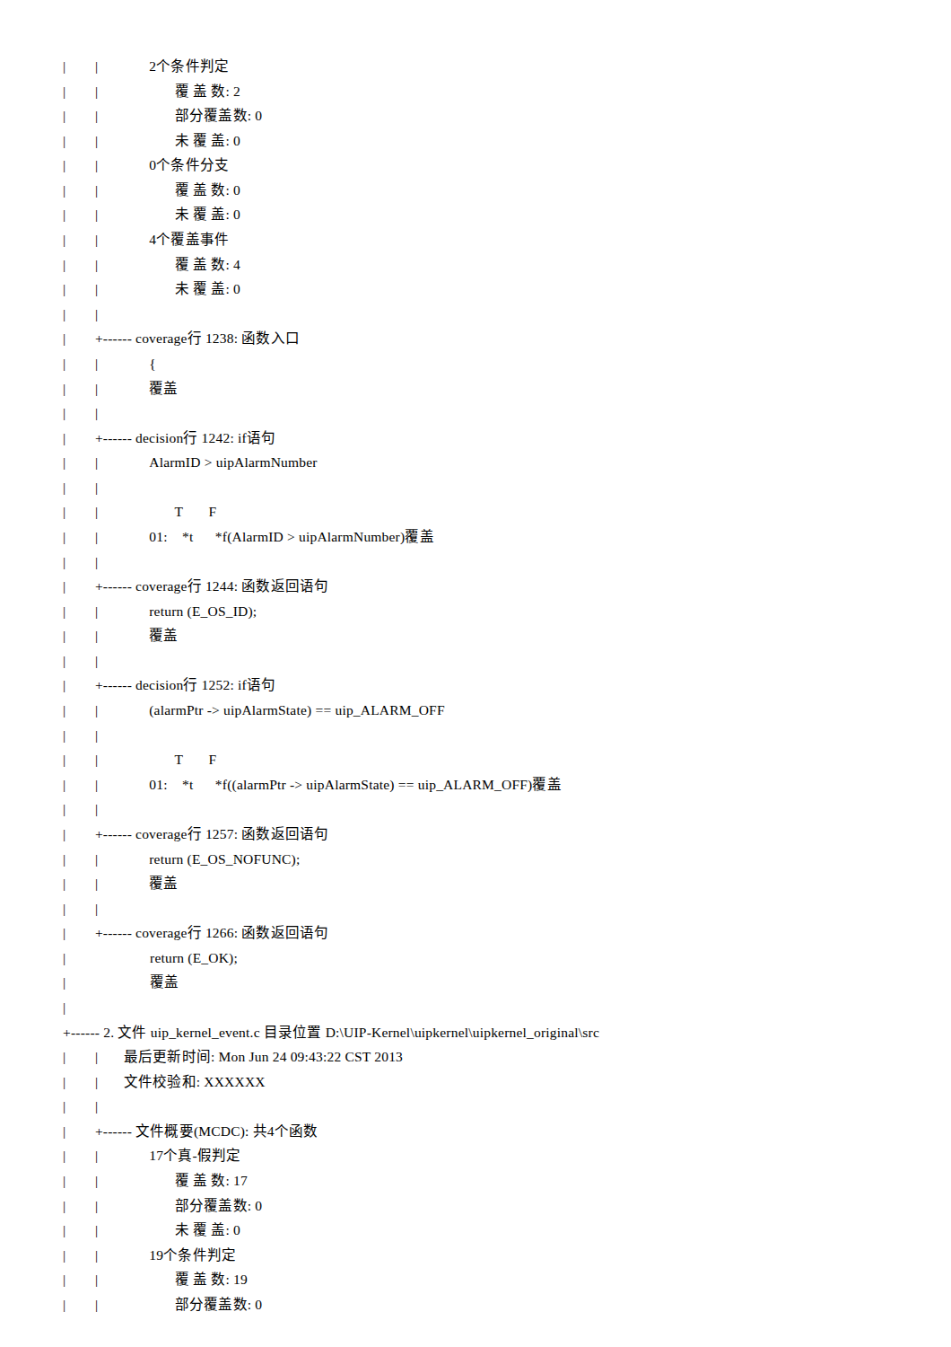|        |              2个条件判定
|        |                     覆 盖 数: 2
|        |                     部分覆盖数: 0
|        |                     未 覆 盖: 0
|        |              0个条件分支
|        |                     覆 盖 数: 0
|        |                     未 覆 盖: 0
|        |              4个覆盖事件
|        |                     覆 盖 数: 4
|        |                     未 覆 盖: 0
|        |
|        +------ coverage行 1238: 函数入口
|        |              {
|        |              覆盖
|        |
|        +------ decision行 1242: if语句
|        |              AlarmID > uipAlarmNumber
|        |
|        |                     T       F
|        |              01:    *t      *f(AlarmID > uipAlarmNumber)覆盖
|        |
|        +------ coverage行 1244: 函数返回语句
|        |              return (E_OS_ID);
|        |              覆盖
|        |
|        +------ decision行 1252: if语句
|        |              (alarmPtr -> uipAlarmState) == uip_ALARM_OFF
|        |
|        |                     T       F
|        |              01:    *t      *f((alarmPtr -> uipAlarmState) == uip_ALARM_OFF)覆盖
|        |
|        +------ coverage行 1257: 函数返回语句
|        |              return (E_OS_NOFUNC);
|        |              覆盖
|        |
|        +------ coverage行 1266: 函数返回语句
|                       return (E_OK);
|                       覆盖
|
+------ 2. 文件 uip_kernel_event.c 目录位置 D:\UIP-Kernel\uipkernel\uipkernel_original\src
|        |       最后更新时间: Mon Jun 24 09:43:22 CST 2013
|        |       文件校验和: XXXXXX
|        |
|        +------ 文件概要(MCDC): 共4个函数
|        |              17个真-假判定
|        |                     覆 盖 数: 17
|        |                     部分覆盖数: 0
|        |                     未 覆 盖: 0
|        |              19个条件判定
|        |                     覆 盖 数: 19
|        |                     部分覆盖数: 0